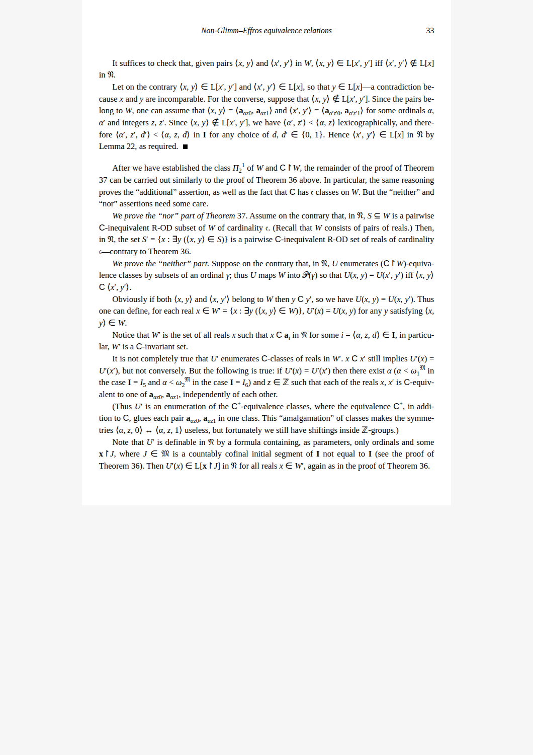Non-Glimm–Effros equivalence relations 33
It suffices to check that, given pairs ⟨x, y⟩ and ⟨x′, y′⟩ in W, ⟨x, y⟩ ∈ L[x′, y′] iff ⟨x′, y′⟩ ∉ L[x] in 𝔑.
Let on the contrary ⟨x, y⟩ ∈ L[x′, y′] and ⟨x′, y′⟩ ∈ L[x], so that y ∈ L[x]—a contradiction because x and y are incomparable. For the converse, suppose that ⟨x, y⟩ ∉ L[x′, y′]. Since the pairs belong to W, one can assume that ⟨x, y⟩ = ⟨aαz0, aαz1⟩ and ⟨x′, y′⟩ = ⟨aα′z′0, aα′z′1⟩ for some ordinals α, α′ and integers z, z′. Since ⟨x, y⟩ ∉ L[x′, y′], we have ⟨α′, z′⟩ < ⟨α, z⟩ lexicographically, and therefore ⟨α′, z′, d′⟩ < ⟨α, z, d⟩ in I for any choice of d, d′ ∈ {0, 1}. Hence ⟨x′, y′⟩ ∈ L[x] in 𝔑 by Lemma 22, as required.
After we have established the class Π21 of W and C↾W, the remainder of the proof of Theorem 37 can be carried out similarly to the proof of Theorem 36 above. In particular, the same reasoning proves the “additional” assertion, as well as the fact that C has 𝔠 classes on W. But the “neither” and “nor” assertions need some care.
We prove the “nor” part of Theorem 37. Assume on the contrary that, in 𝔑, S ⊆ W is a pairwise C-inequivalent R-OD subset of W of cardinality 𝔠. (Recall that W consists of pairs of reals.) Then, in 𝔑, the set S′ = {x : ∃y (⟨x, y⟩ ∈ S)} is a pairwise C-inequivalent R-OD set of reals of cardinality 𝔠—contrary to Theorem 36.
We prove the “neither” part. Suppose on the contrary that, in 𝔑, U enumerates (C↾W)-equivalence classes by subsets of an ordinal γ; thus U maps W into 𝒫(γ) so that U(x, y) = U(x′, y′) iff ⟨x, y⟩ C ⟨x′, y′⟩.
Obviously if both ⟨x, y⟩ and ⟨x, y′⟩ belong to W then y C y′, so we have U(x, y) = U(x, y′). Thus one can define, for each real x ∈ W′ = {x : ∃y (⟨x, y⟩ ∈ W)}, U′(x) = U(x, y) for any y satisfying ⟨x, y⟩ ∈ W.
Notice that W′ is the set of all reals x such that x C ai in 𝔑 for some i = ⟨α, z, d⟩ ∈ I, in particular, W′ is a C-invariant set.
It is not completely true that U′ enumerates C-classes of reals in W′. x C x′ still implies U′(x) = U′(x′), but not conversely. But the following is true: if U′(x) = U′(x′) then there exist α (α < ω1𝔐 in the case I = I5 and α < ω2𝔐 in the case I = I6) and z ∈ ℤ such that each of the reals x, x′ is C-equivalent to one of aαz0, aαz1, independently of each other.
(Thus U′ is an enumeration of the C+-equivalence classes, where the equivalence C+, in addition to C, glues each pair aαz0, aαz1 in one class. This “amalgamation” of classes makes the symmetries ⟨α, z, 0⟩ ↔ ⟨α, z, 1⟩ useless, but fortunately we still have shiftings inside ℤ-groups.)
Note that U′ is definable in 𝔑 by a formula containing, as parameters, only ordinals and some x↾J, where J ∈ 𝔐 is a countably cofinal initial segment of I not equal to I (see the proof of Theorem 36). Then U′(x) ∈ L[x↾J] in 𝔑 for all reals x ∈ W′, again as in the proof of Theorem 36.